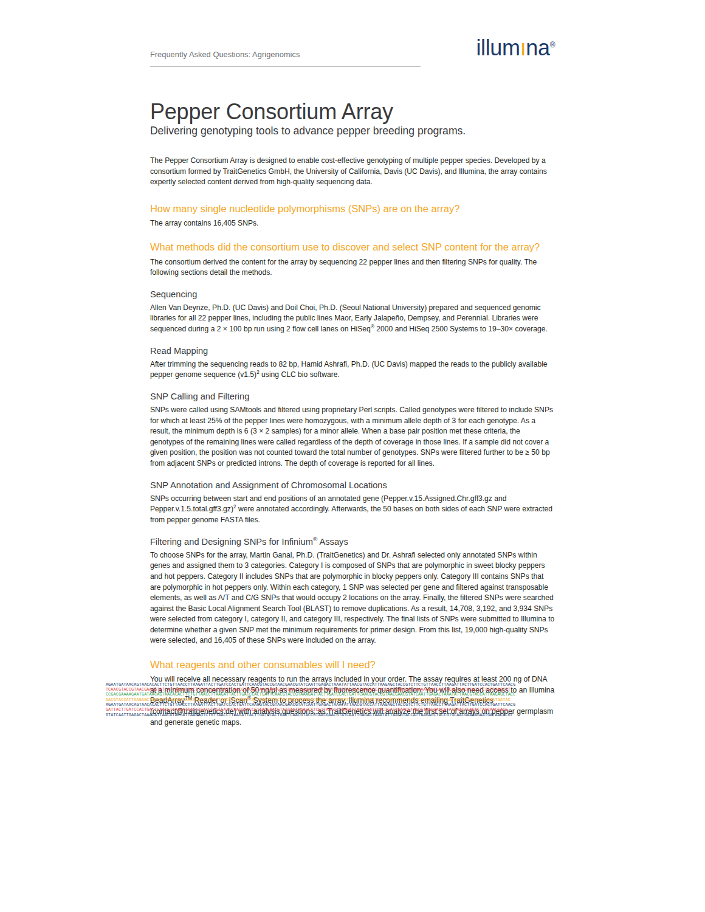Frequently Asked Questions: Agrigenomics
illumına®
Pepper Consortium Array
Delivering genotyping tools to advance pepper breeding programs.
The Pepper Consortium Array is designed to enable cost-effective genotyping of multiple pepper species. Developed by a consortium formed by TraitGenetics GmbH, the University of California, Davis (UC Davis), and Illumina, the array contains expertly selected content derived from high-quality sequencing data.
How many single nucleotide polymorphisms (SNPs) are on the array?
The array contains 16,405 SNPs.
What methods did the consortium use to discover and select SNP content for the array?
The consortium derived the content for the array by sequencing 22 pepper lines and then filtering SNPs for quality. The following sections detail the methods.
Sequencing
Allen Van Deynze, Ph.D. (UC Davis) and Doil Choi, Ph.D. (Seoul National University) prepared and sequenced genomic libraries for all 22 pepper lines, including the public lines Maor, Early Jalapeño, Dempsey, and Perennial. Libraries were sequenced during a 2 × 100 bp run using 2 flow cell lanes on HiSeq® 2000 and HiSeq 2500 Systems to 19–30× coverage.
Read Mapping
After trimming the sequencing reads to 82 bp, Hamid Ashrafi, Ph.D. (UC Davis) mapped the reads to the publicly available pepper genome sequence (v1.5)2 using CLC bio software.
SNP Calling and Filtering
SNPs were called using SAMtools and filtered using proprietary Perl scripts. Called genotypes were filtered to include SNPs for which at least 25% of the pepper lines were homozygous, with a minimum allele depth of 3 for each genotype. As a result, the minimum depth is 6 (3 × 2 samples) for a minor allele. When a base pair position met these criteria, the genotypes of the remaining lines were called regardless of the depth of coverage in those lines. If a sample did not cover a given position, the position was not counted toward the total number of genotypes. SNPs were filtered further to be ≥ 50 bp from adjacent SNPs or predicted introns. The depth of coverage is reported for all lines.
SNP Annotation and Assignment of Chromosomal Locations
SNPs occurring between start and end positions of an annotated gene (Pepper.v.15.Assigned.Chr.gff3.gz and Pepper.v.1.5.total.gff3.gz)2 were annotated accordingly. Afterwards, the 50 bases on both sides of each SNP were extracted from pepper genome FASTA files.
Filtering and Designing SNPs for Infinium® Assays
To choose SNPs for the array, Martin Ganal, Ph.D. (TraitGenetics) and Dr. Ashrafi selected only annotated SNPs within genes and assigned them to 3 categories. Category I is composed of SNPs that are polymorphic in sweet blocky peppers and hot peppers. Category II includes SNPs that are polymorphic in blocky peppers only. Category III contains SNPs that are polymorphic in hot peppers only. Within each category, 1 SNP was selected per gene and filtered against transposable elements, as well as A/T and C/G SNPs that would occupy 2 locations on the array. Finally, the filtered SNPs were searched against the Basic Local Alignment Search Tool (BLAST) to remove duplications. As a result, 14,708, 3,192, and 3,934 SNPs were selected from category I, category II, and category III, respectively. The final lists of SNPs were submitted to Illumina to determine whether a given SNP met the minimum requirements for primer design. From this list, 19,000 high-quality SNPs were selected, and 16,405 of these SNPs were included on the array.
What reagents and other consumables will I need?
You will receive all necessary reagents to run the arrays included in your order. The assay requires at least 200 ng of DNA at a minimum concentration of 50 ng/µl as measured by fluorescence quantification. You will also need access to an Illumina BeadArrayTM Reader or iScan® System to process the array. Illumina recommends emailing TraitGenetics (contact@traitgenetics.de) with analysis questions, as TraitGenetics will analyze the first set of arrays on pepper germplasm and generate genetic maps.
AGAATGATAACAGTAACACACTTCTGTTAACCTTAAGATTACTTGATCCACTGATTCAACGTACCGTAACGAACGTATCAATTGAGACTAAATATTAACGTACCATTAAGAGCTACCGTCTTCTGTTAACCTTAAGATTACTTGATCCACTGATTCAACG
TCAACGTACCGTAACGAACGTATCATTAAGATTACTTGATCCACTGATTCAACGTACCGTAACGAACGTATCAATTGAGACTAAATATTAACGTACCATTAAGAGCTACCGTGCAACGACGAAAAGAATGATAACAGTAACACACTTCTGTTAACCTT
CCGACGAAAAGAATGATAACAGTAACACACTTCTGTTAACCTTAAGATTACTTGATCCACTGATTCAACGTACCGTAAAGATTACTTGATCCACTGATTCAACGTACCGTAACGAACGTATCAATTGAGACTAAATATTAACGTACCATTAAGAGCTACC
AACGTACCATTAAGAGCTACCGTGCAACGATAACACACTTCTGTTAACCTTAAGATTACTTGATCCACTGATTCAACGTACCGTAACGAACGTATCAATTAAGATTACTTGATCCACTGATTCAACGTACCGTAACGAACGACGAAAAAGAATGATAC
AGAATGATAACAGTAACACACTTCTGTTAACCTTAAGATTACTTGATCCACTGATTCAACGTACCGTAACGAACGTATCAATTGAGACTAAATATTAACGTACCATTAAGAGCTACCGTCTTCTGTTAACCTTAAGATTACTTGATCCACTGATTCAACG
GATTACTTGATCCACTGATTCAACGTTAAGATTACTTGATCCACTGATTCAACGTACCGTAACGAACGTATCAATTGAGCTTCGTTAACCTTAAGATTACTTGATCCACTGATTCAACGTACCGTAACGAACGTATCAATTGAGACTAGCAACGACG
GTATCAATTGAGACTAAATATTAACGTACCATTAAGAGTCTGTTAACCTTAAGATTACTTGATCCACTGATTCAACGTACCGTAACGAACGTATCAATTGAGACTAAATATTAACGTACCATTAAGAGCTACCGTGCAACGAAAAGAATGATAACACGT